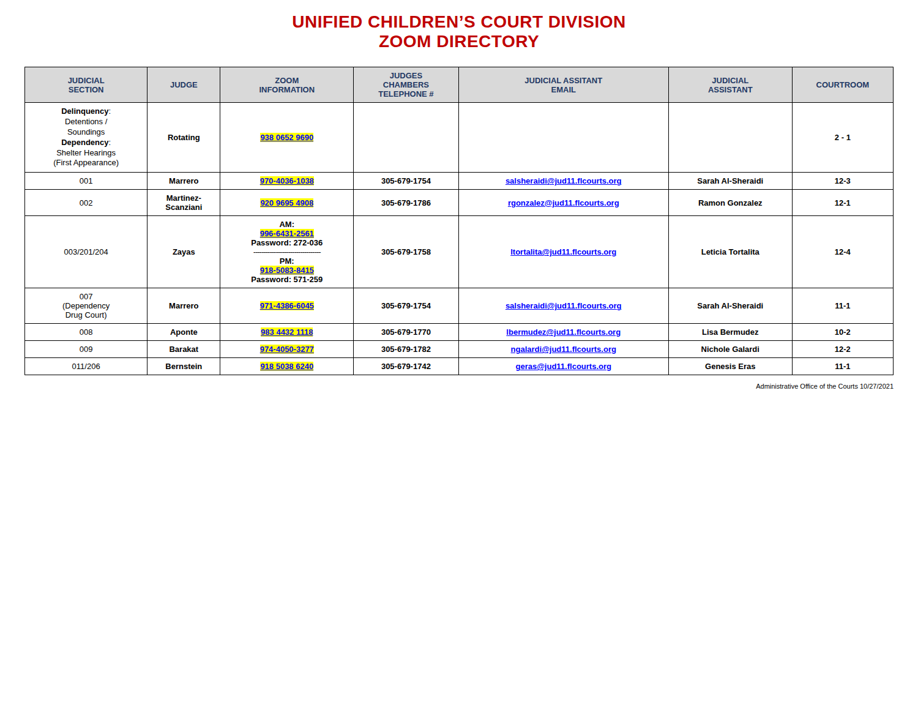UNIFIED CHILDREN’S COURT DIVISIONZOOM DIRECTORY
| JUDICIAL SECTION | JUDGE | ZOOM INFORMATION | JUDGES CHAMBERS TELEPHONE # | JUDICIAL ASSITANT EMAIL | JUDICIAL ASSISTANT | COURTROOM |
| --- | --- | --- | --- | --- | --- | --- |
| Delinquency : Detentions / Soundings Dependency : Shelter Hearings (First Appearance) | Rotating | 938 0652 9690 | | | | 2 - 1 |
| 001 | Marrero | 970-4036-1038 | 305-679-1754 | salsheraidi@jud11.flcourts.org | Sarah Al-Sheraidi | 12-3 |
| 002 | Martinez- Scanziani | 920 9695 4908 | 305-679-1786 | rgonzalez@jud11.flcourts.org | Ramon Gonzalez | 12-1 |
| 003/201/204 | Zayas | AM: 996-6431-2561 Password: 272-036 --------------------------------- PM: 918-5083-8415 Password: 571-259 | 305-679-1758 | ltortalita@jud11.flcourts.org | Leticia Tortalita | 12-4 |
| 007 (Dependency Drug Court) | Marrero | 971-4386-6045 | 305-679-1754 | salsheraidi@jud11.flcourts.org | Sarah Al-Sheraidi | 11-1 |
| 008 | Aponte | 983 4432 1118 | 305-679-1770 | lbermudez@jud11.flcourts.org | Lisa Bermudez | 10-2 |
| 009 | Barakat | 974-4050-3277 | 305-679-1782 | ngalardi@jud11.flcourts.org | Nichole Galardi | 12-2 |
| 011/206 | Bernstein | 918 5038 6240 | 305-679-1742 | geras@jud11.flcourts.org | Genesis Eras | 11-1 |
Administrative Office of the Courts 10/27/2021